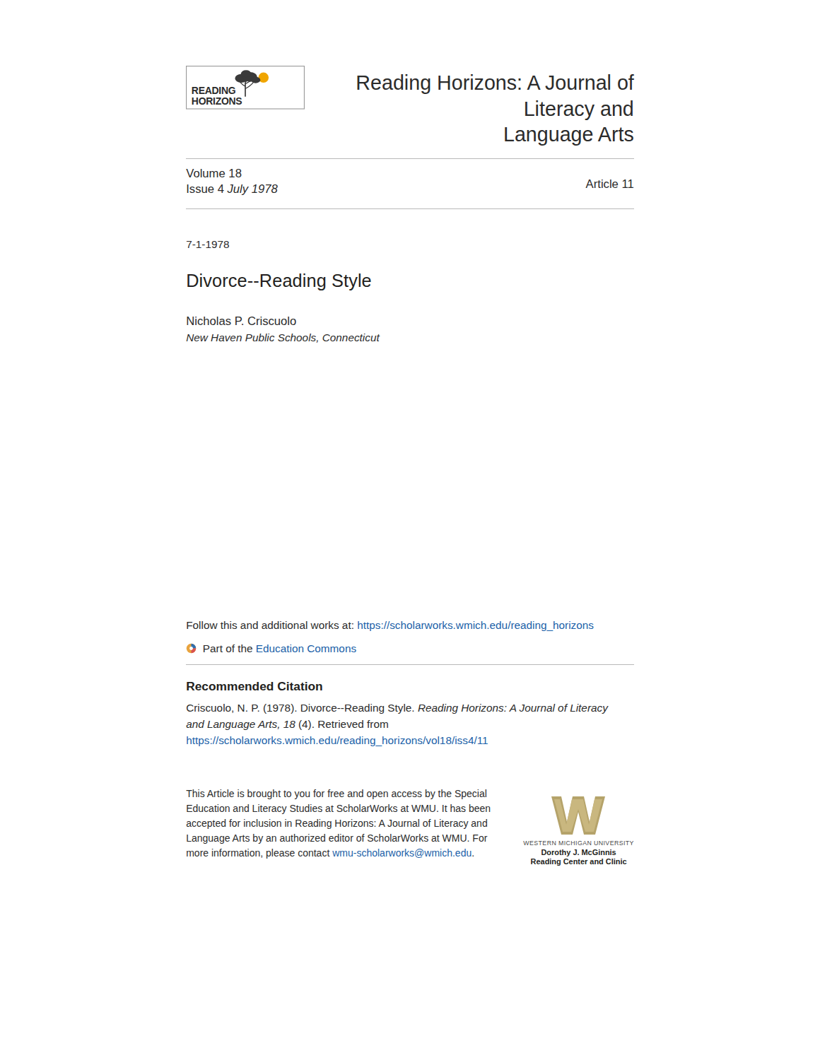READING HORIZONS
Reading Horizons: A Journal of Literacy and
Language Arts
Volume 18
Issue 4 July 1978
Article 11
7-1-1978
Divorce--Reading Style
Nicholas P. Criscuolo
New Haven Public Schools, Connecticut
Follow this and additional works at: https://scholarworks.wmich.edu/reading_horizons
Part of the Education Commons
Recommended Citation
Criscuolo, N. P. (1978). Divorce--Reading Style. Reading Horizons: A Journal of Literacy and Language Arts, 18 (4). Retrieved from https://scholarworks.wmich.edu/reading_horizons/vol18/iss4/11
This Article is brought to you for free and open access by the Special Education and Literacy Studies at ScholarWorks at WMU. It has been accepted for inclusion in Reading Horizons: A Journal of Literacy and Language Arts by an authorized editor of ScholarWorks at WMU. For more information, please contact wmu-scholarworks@wmich.edu.
Western Michigan University
Dorothy J. McGinnis
Reading Center and Clinic